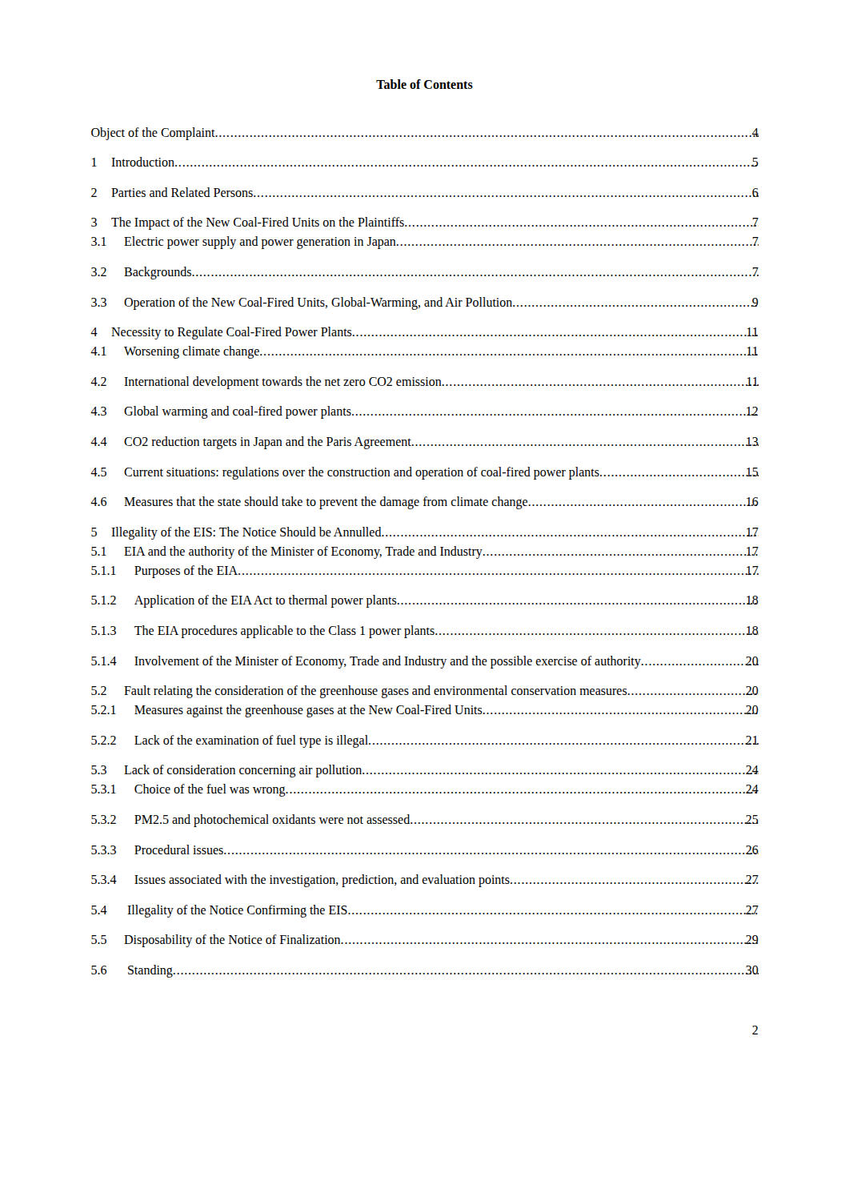Table of Contents
Object of the Complaint 4
1 Introduction 5
2 Parties and Related Persons 6
3 The Impact of the New Coal-Fired Units on the Plaintiffs 7
3.1 Electric power supply and power generation in Japan 7
3.2 Backgrounds 7
3.3 Operation of the New Coal-Fired Units, Global-Warming, and Air Pollution 9
4 Necessity to Regulate Coal-Fired Power Plants 11
4.1 Worsening climate change 11
4.2 International development towards the net zero CO2 emission 11
4.3 Global warming and coal-fired power plants 12
4.4 CO2 reduction targets in Japan and the Paris Agreement 13
4.5 Current situations: regulations over the construction and operation of coal-fired power plants 15
4.6 Measures that the state should take to prevent the damage from climate change 16
5 Illegality of the EIS: The Notice Should be Annulled 17
5.1 EIA and the authority of the Minister of Economy, Trade and Industry 17
5.1.1 Purposes of the EIA 17
5.1.2 Application of the EIA Act to thermal power plants 18
5.1.3 The EIA procedures applicable to the Class 1 power plants 18
5.1.4 Involvement of the Minister of Economy, Trade and Industry and the possible exercise of authority 20
5.2 Fault relating the consideration of the greenhouse gases and environmental conservation measures 20
5.2.1 Measures against the greenhouse gases at the New Coal-Fired Units 20
5.2.2 Lack of the examination of fuel type is illegal 21
5.3 Lack of consideration concerning air pollution 24
5.3.1 Choice of the fuel was wrong 24
5.3.2 PM2.5 and photochemical oxidants were not assessed 25
5.3.3 Procedural issues 26
5.3.4 Issues associated with the investigation, prediction, and evaluation points 27
5.4 Illegality of the Notice Confirming the EIS 27
5.5 Disposability of the Notice of Finalization 29
5.6 Standing 30
2